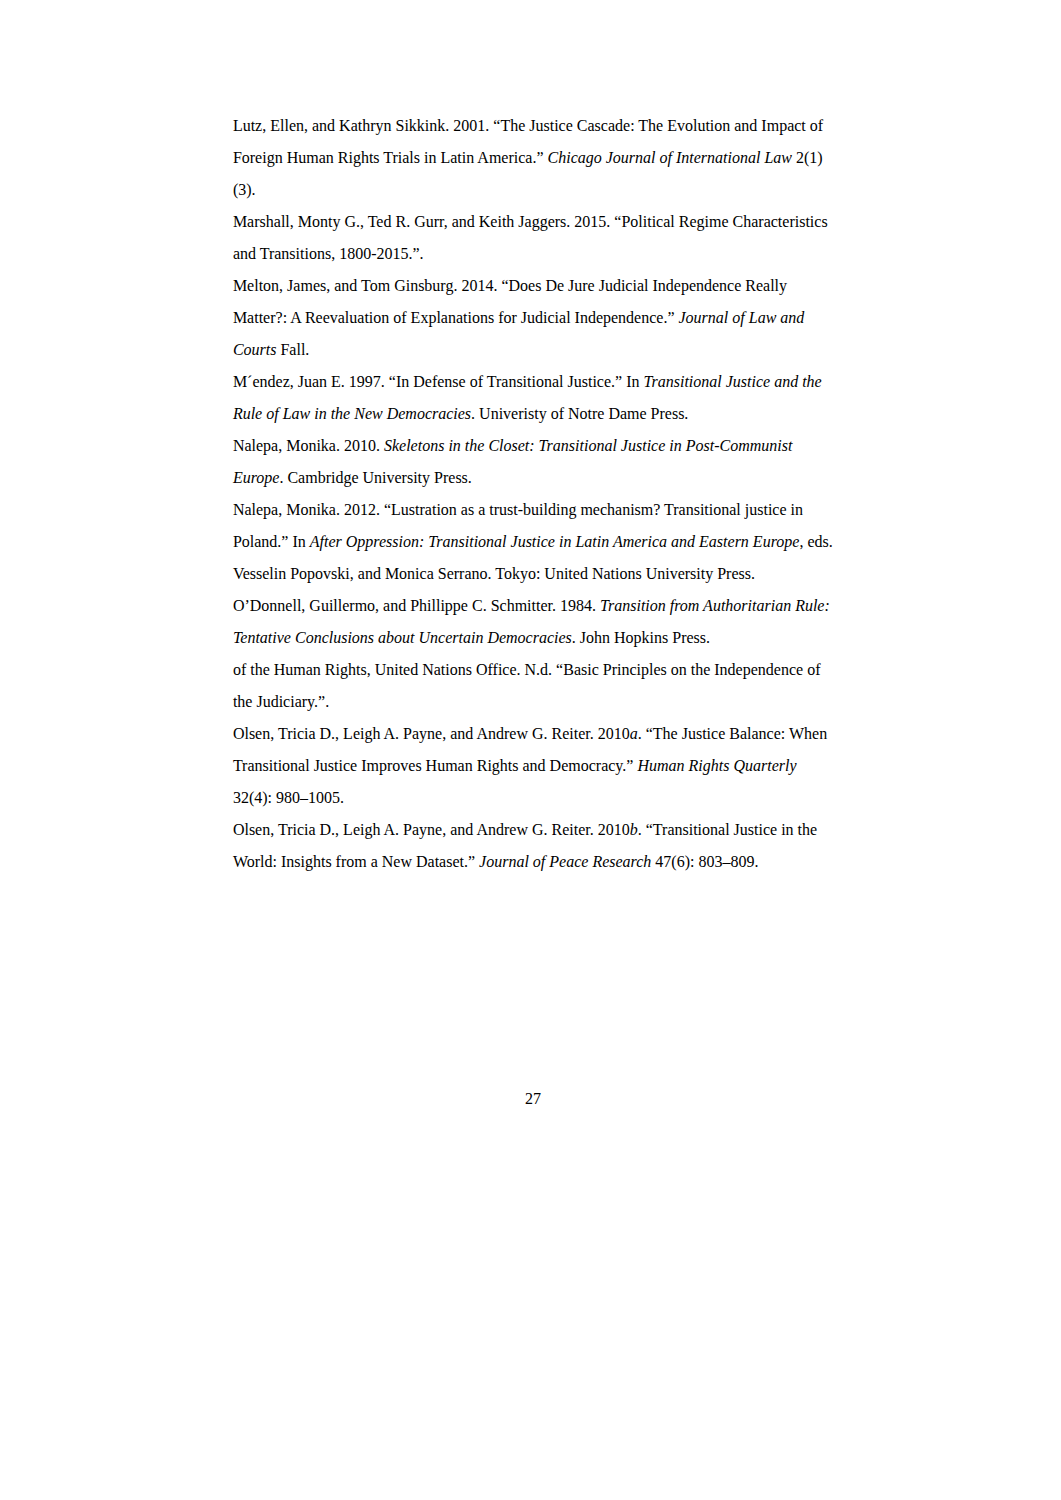Lutz, Ellen, and Kathryn Sikkink. 2001. “The Justice Cascade: The Evolution and Impact of Foreign Human Rights Trials in Latin America.” Chicago Journal of International Law 2(1)(3).
Marshall, Monty G., Ted R. Gurr, and Keith Jaggers. 2015. “Political Regime Characteristics and Transitions, 1800-2015.”.
Melton, James, and Tom Ginsburg. 2014. “Does De Jure Judicial Independence Really Matter?: A Reevaluation of Explanations for Judicial Independence.” Journal of Law and Courts Fall.
M´endez, Juan E. 1997. “In Defense of Transitional Justice.” In Transitional Justice and the Rule of Law in the New Democracies. Univeristy of Notre Dame Press.
Nalepa, Monika. 2010. Skeletons in the Closet: Transitional Justice in Post-Communist Europe. Cambridge University Press.
Nalepa, Monika. 2012. “Lustration as a trust-building mechanism? Transitional justice in Poland.” In After Oppression: Transitional Justice in Latin America and Eastern Europe, eds. Vesselin Popovski, and Monica Serrano. Tokyo: United Nations University Press.
O’Donnell, Guillermo, and Phillippe C. Schmitter. 1984. Transition from Authoritarian Rule: Tentative Conclusions about Uncertain Democracies. John Hopkins Press.
of the Human Rights, United Nations Office. N.d. “Basic Principles on the Independence of the Judiciary.”.
Olsen, Tricia D., Leigh A. Payne, and Andrew G. Reiter. 2010a. “The Justice Balance: When Transitional Justice Improves Human Rights and Democracy.” Human Rights Quarterly 32(4): 980–1005.
Olsen, Tricia D., Leigh A. Payne, and Andrew G. Reiter. 2010b. “Transitional Justice in the World: Insights from a New Dataset.” Journal of Peace Research 47(6): 803–809.
27